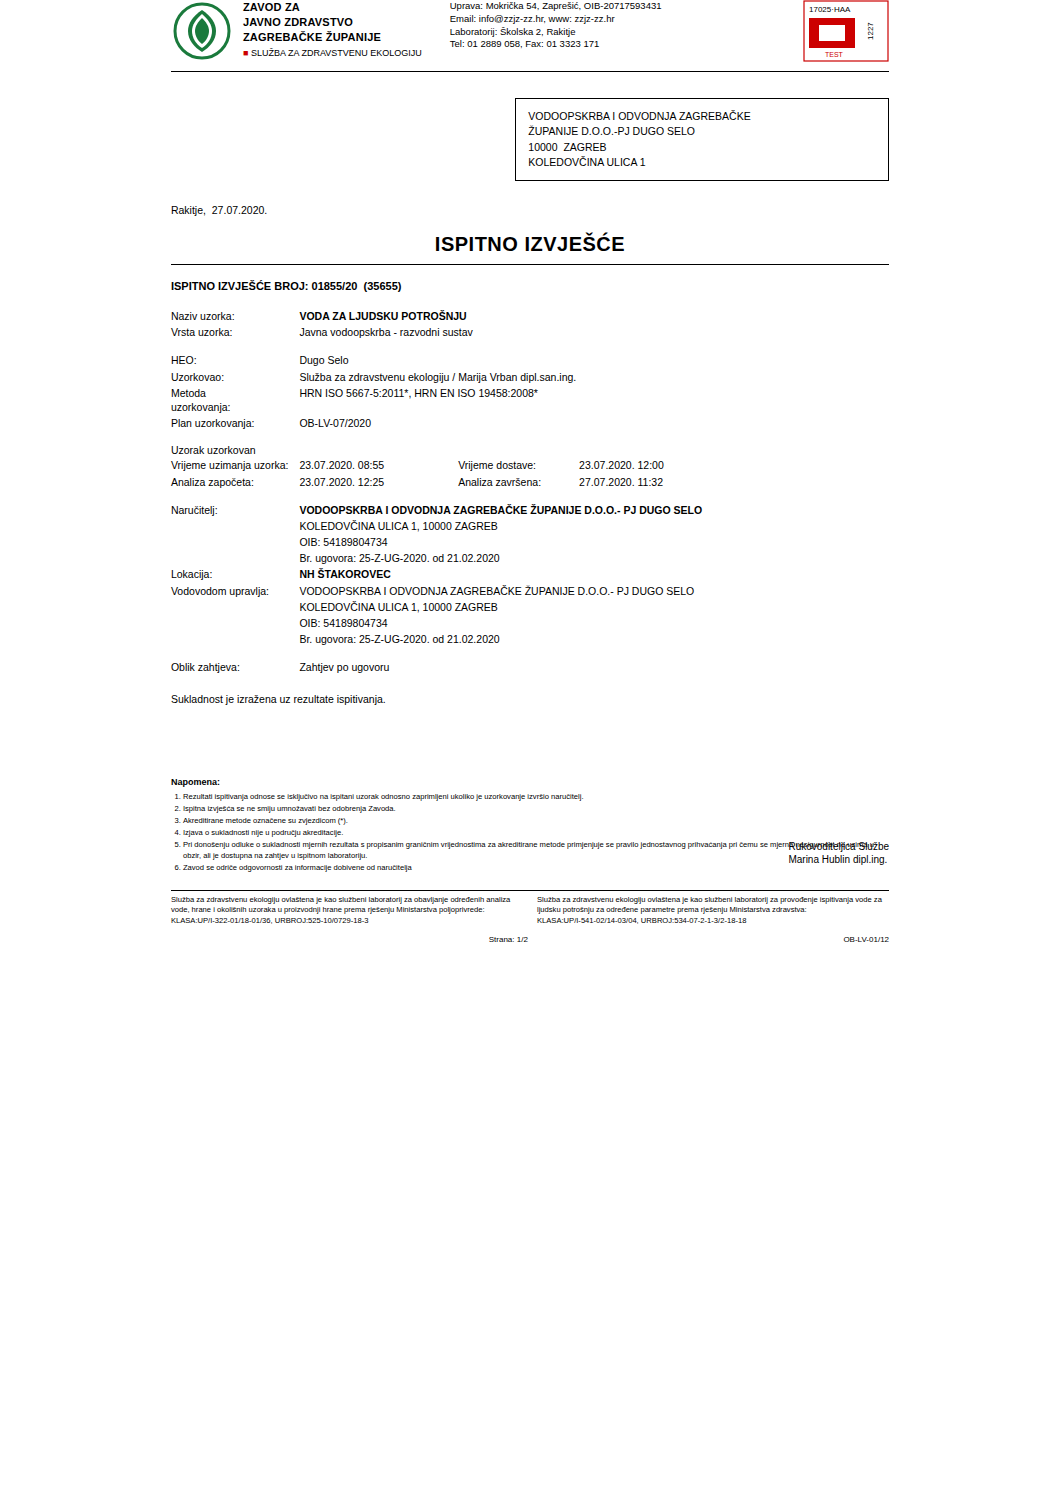ZAVOD ZA
JAVNO ZDRAVSTVO
ZAGREBAČKE ŽUPANIJE
■ SLUŽBA ZA ZDRAVSTVENU EKOLOGIJU
Uprava: Mokrička 54, Zaprešić, OIB-20717593431
Email: info@zzjz-zz.hr, www: zzjz-zz.hr
Laboratorij: Školska 2, Rakitje
Tel: 01 2889 058, Fax: 01 3323 171
17025·HAA 1227 TEST
VODOOPSKRBA I ODVODNJA ZAGREBAČKE
ŽUPANIJE D.O.O.-PJ DUGO SELO
10000 ZAGREB
KOLEDOVČINA ULICA 1
Rakitje, 27.07.2020.
ISPITNO IZVJEŠĆE
ISPITNO IZVJEŠĆE BROJ: 01855/20 (35655)
| Naziv uzorka: | VODA ZA LJUDSKU POTROŠNJU |
| Vrsta uzorka: | Javna vodoopskrba - razvodni sustav |
| HEO: | Dugo Selo |
| Uzorkovao: | Služba za zdravstvenu ekologiju / Marija Vrban dipl.san.ing. |
| Metoda uzorkovanja: | HRN ISO 5667-5:2011*, HRN EN ISO 19458:2008* |
| Plan uzorkovanja: | OB-LV-07/2020 |
Uzorak uzorkovan
| Vrijeme uzimanja uzorka: | 23.07.2020. 08:55 | Vrijeme dostave: | 23.07.2020. 12:00 |
| Analiza započeta: | 23.07.2020. 12:25 | Analiza završena: | 27.07.2020. 11:32 |
| Naručitelj: | VODOOPSKRBA I ODVODNJA ZAGREBAČKE ŽUPANIJE D.O.O.- PJ DUGO SELO |
| | KOLEDOVČINA ULICA 1, 10000 ZAGREB |
| | OIB: 54189804734 |
| | Br. ugovora: 25-Z-UG-2020. od 21.02.2020 |
| Lokacija: | NH ŠTAKOROVEC |
| Vodovodom upravlja: | VODOOPSKRBA I ODVODNJA ZAGREBAČKE ŽUPANIJE D.O.O.- PJ DUGO SELO |
| | KOLEDOVČINA ULICA 1, 10000 ZAGREB |
| | OIB: 54189804734 |
| | Br. ugovora: 25-Z-UG-2020. od 21.02.2020 |
| Oblik zahtjeva: | Zahtjev po ugovoru |
Sukladnost je izražena uz rezultate ispitivanja.
Napomena:
Rezultati ispitivanja odnose se isključivo na ispitani uzorak odnosno zaprimljeni ukoliko je uzorkovanje izvršio naručitelj.
Ispitna izvješća se ne smiju umnožavati bez odobrenja Zavoda.
Akreditirane metode označene su zvjezdicom (*).
Izjava o sukladnosti nije u području akreditacije.
Pri donošenju odluke o sukladnosti mjernih rezultata s propisanim graničnim vrijednostima za akreditirane metode primjenjuje se pravilo jednostavnog prihvaćanja pri čemu se mjerna nesigurnost ne uzima u obzir, ali je dostupna na zahtjev u ispitnom laboratoriju.
Zavod se odriče odgovornosti za informacije dobivene od naručitelja
Rukovoditeljica Službe
Marina Hublin dipl.ing.
Služba za zdravstvenu ekologiju ovlaštena je kao službeni laboratorij za obavljanje određenih analiza vode, hrane i okolišnih uzoraka u proizvodnji hrane prema rješenju Ministarstva poljoprivrede:
KLASA:UP/I-322-01/18-01/36, URBROJ:525-10/0729-18-3
Služba za zdravstvenu ekologiju ovlaštena je kao službeni laboratorij za provođenje ispitivanja vode za ljudsku potrošnju za određene parametre prema rješenju Ministarstva zdravstva:
KLASA:UP/I-541-02/14-03/04, URBROJ:534-07-2-1-3/2-18-18
OB-LV-01/12 Strana: 1/2